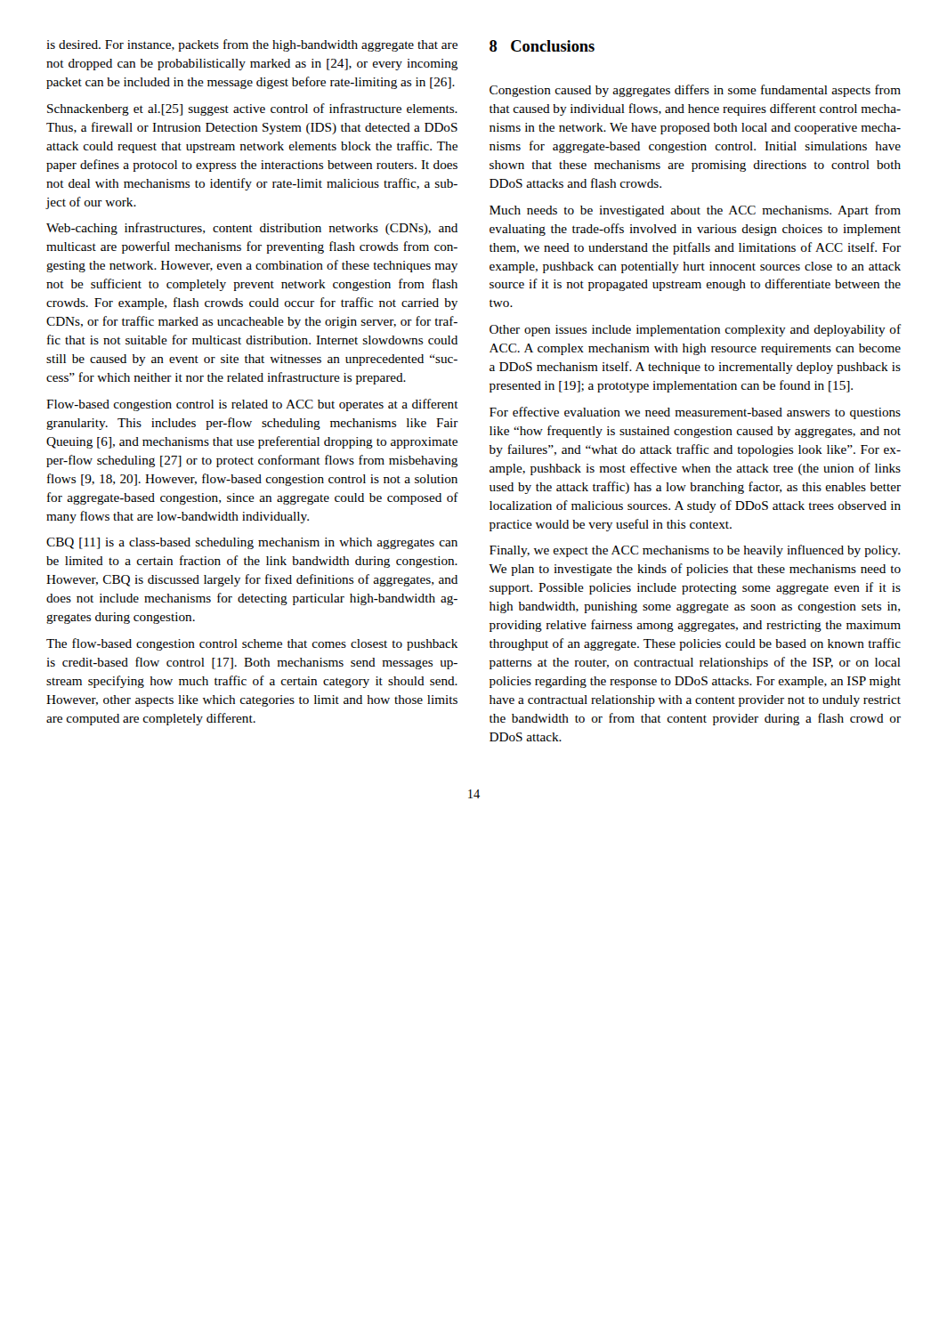is desired. For instance, packets from the high-bandwidth aggregate that are not dropped can be probabilistically marked as in [24], or every incoming packet can be included in the message digest before rate-limiting as in [26].
Schnackenberg et al.[25] suggest active control of infrastructure elements. Thus, a firewall or Intrusion Detection System (IDS) that detected a DDoS attack could request that upstream network elements block the traffic. The paper defines a protocol to express the interactions between routers. It does not deal with mechanisms to identify or rate-limit malicious traffic, a subject of our work.
Web-caching infrastructures, content distribution networks (CDNs), and multicast are powerful mechanisms for preventing flash crowds from congesting the network. However, even a combination of these techniques may not be sufficient to completely prevent network congestion from flash crowds. For example, flash crowds could occur for traffic not carried by CDNs, or for traffic marked as uncacheable by the origin server, or for traffic that is not suitable for multicast distribution. Internet slowdowns could still be caused by an event or site that witnesses an unprecedented “success” for which neither it nor the related infrastructure is prepared.
Flow-based congestion control is related to ACC but operates at a different granularity. This includes per-flow scheduling mechanisms like Fair Queuing [6], and mechanisms that use preferential dropping to approximate per-flow scheduling [27] or to protect conformant flows from misbehaving flows [9, 18, 20]. However, flow-based congestion control is not a solution for aggregate-based congestion, since an aggregate could be composed of many flows that are low-bandwidth individually.
CBQ [11] is a class-based scheduling mechanism in which aggregates can be limited to a certain fraction of the link bandwidth during congestion. However, CBQ is discussed largely for fixed definitions of aggregates, and does not include mechanisms for detecting particular high-bandwidth aggregates during congestion.
The flow-based congestion control scheme that comes closest to pushback is credit-based flow control [17]. Both mechanisms send messages upstream specifying how much traffic of a certain category it should send. However, other aspects like which categories to limit and how those limits are computed are completely different.
8 Conclusions
Congestion caused by aggregates differs in some fundamental aspects from that caused by individual flows, and hence requires different control mechanisms in the network. We have proposed both local and cooperative mechanisms for aggregate-based congestion control. Initial simulations have shown that these mechanisms are promising directions to control both DDoS attacks and flash crowds.
Much needs to be investigated about the ACC mechanisms. Apart from evaluating the trade-offs involved in various design choices to implement them, we need to understand the pitfalls and limitations of ACC itself. For example, pushback can potentially hurt innocent sources close to an attack source if it is not propagated upstream enough to differentiate between the two.
Other open issues include implementation complexity and deployability of ACC. A complex mechanism with high resource requirements can become a DDoS mechanism itself. A technique to incrementally deploy pushback is presented in [19]; a prototype implementation can be found in [15].
For effective evaluation we need measurement-based answers to questions like “how frequently is sustained congestion caused by aggregates, and not by failures”, and “what do attack traffic and topologies look like”. For example, pushback is most effective when the attack tree (the union of links used by the attack traffic) has a low branching factor, as this enables better localization of malicious sources. A study of DDoS attack trees observed in practice would be very useful in this context.
Finally, we expect the ACC mechanisms to be heavily influenced by policy. We plan to investigate the kinds of policies that these mechanisms need to support. Possible policies include protecting some aggregate even if it is high bandwidth, punishing some aggregate as soon as congestion sets in, providing relative fairness among aggregates, and restricting the maximum throughput of an aggregate. These policies could be based on known traffic patterns at the router, on contractual relationships of the ISP, or on local policies regarding the response to DDoS attacks. For example, an ISP might have a contractual relationship with a content provider not to unduly restrict the bandwidth to or from that content provider during a flash crowd or DDoS attack.
14